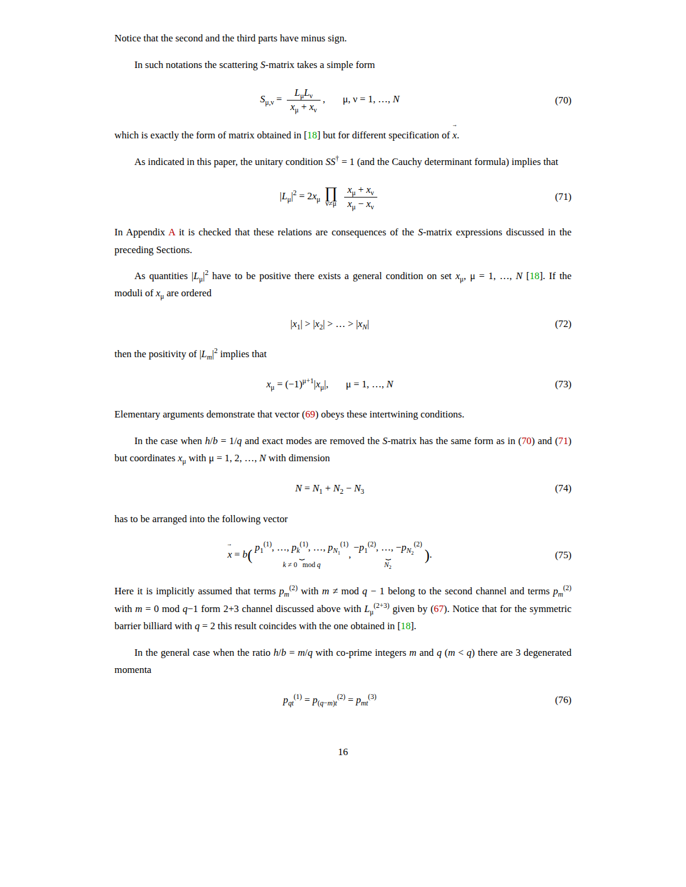Notice that the second and the third parts have minus sign.
In such notations the scattering S-matrix takes a simple form
Sμ,ν = LμLν xμ + xν, μ, ν = 1, …, N
(70)
which is exactly the form of matrix obtained in [18] but for different specification of x.
As indicated in this paper, the unitary condition SS† = 1 (and the Cauchy determinant formula) implies that
|Lμ|2 = 2xμ ∏ν≠μ xμ + xν xμ − xν
(71)
In Appendix A it is checked that these relations are consequences of the S-matrix expressions discussed in the preceding Sections.
As quantities |Lμ|2 have to be positive there exists a general condition on set xμ, μ = 1, …, N [18]. If the moduli of xμ are ordered
|x1| > |x2| > … > |xN|
(72)
then the positivity of |Lm|2 implies that
xμ = (−1)μ+1|xμ|, μ = 1, …, N
(73)
Elementary arguments demonstrate that vector (69) obeys these intertwining conditions.
In the case when h/b = 1/q and exact modes are removed the S-matrix has the same form as in (70) and (71) but coordinates xμ with μ = 1, 2, …, N with dimension
N = N1 + N2 − N3
(74)
has to be arranged into the following vector
x = b( p1(1), …, pk(1), …, pN1(1) ⏟ k ≠ 0 mod q , −p1(2), …, −pN2(2) ⏟ N2 ).
(75)
Here it is implicitly assumed that terms pm(2) with m ≠ mod q − 1 belong to the second channel and terms pm(2) with m = 0 mod q−1 form 2+3 channel discussed above with Lμ(2+3) given by (67). Notice that for the symmetric barrier billiard with q = 2 this result coincides with the one obtained in [18].
In the general case when the ratio h/b = m/q with co-prime integers m and q (m < q) there are 3 degenerated momenta
pqt(1) = p(q−m)t(2) = pmt(3)
(76)
16